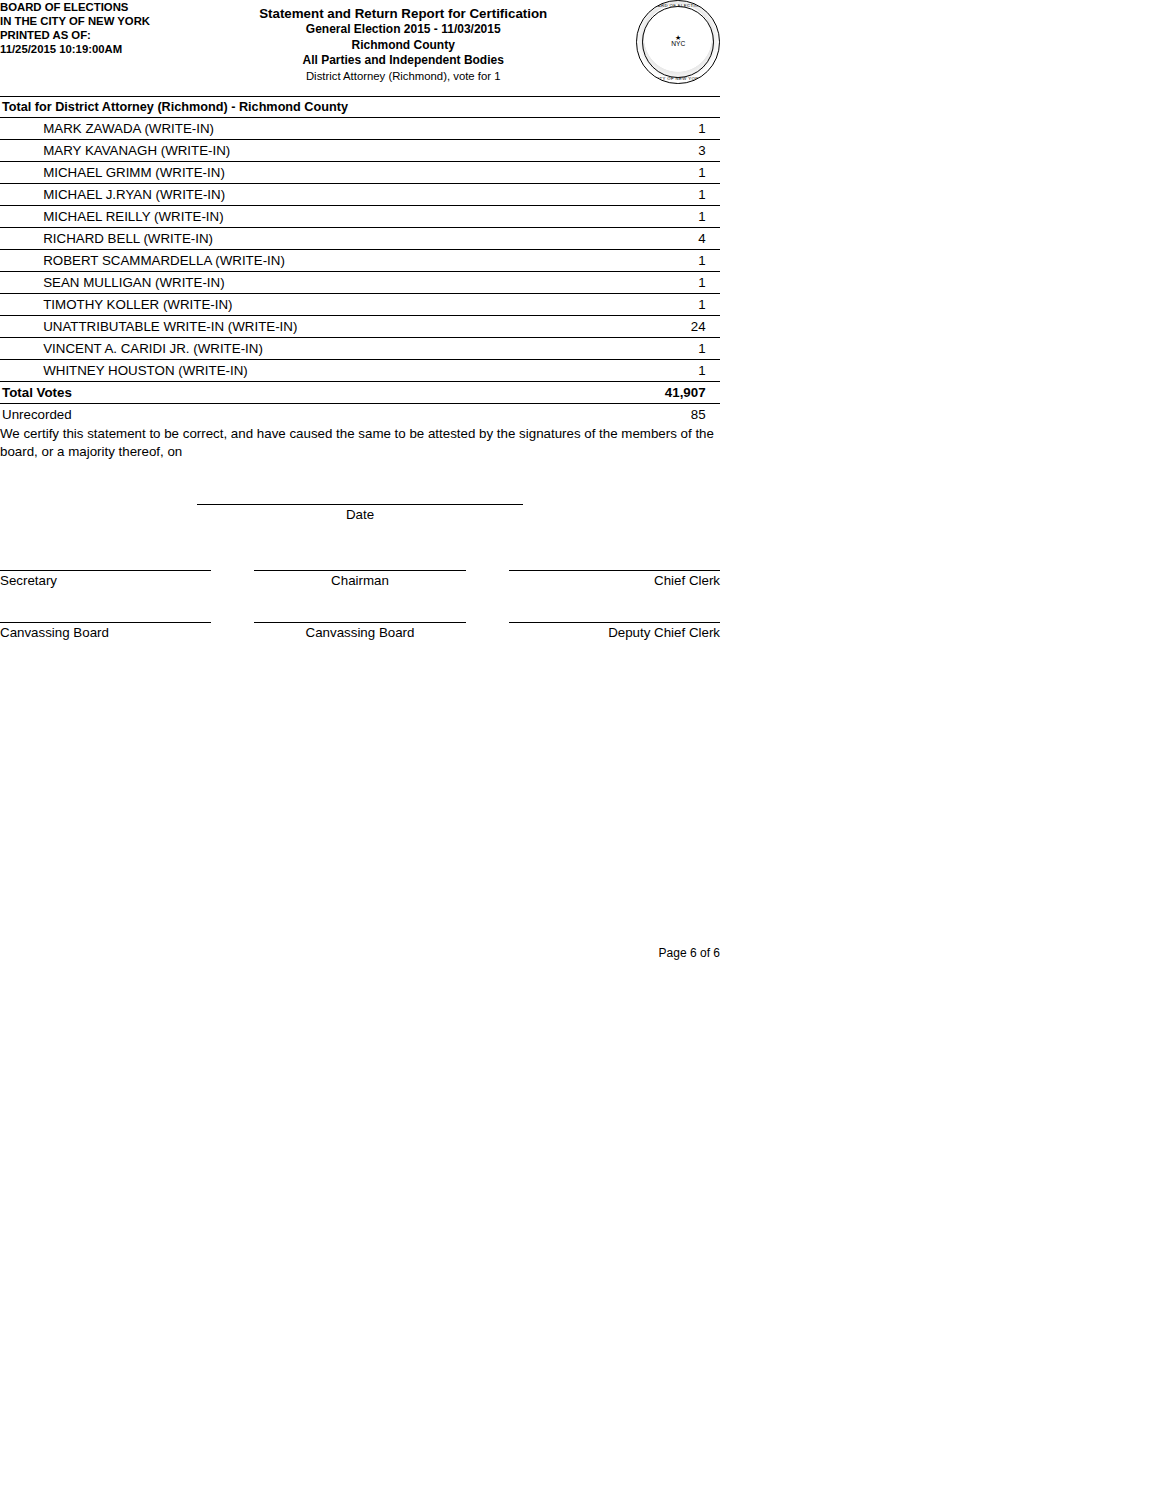BOARD OF ELECTIONS
IN THE CITY OF NEW YORK
PRINTED AS OF:
11/25/2015 10:19:00AM
Statement and Return Report for Certification
General Election 2015 - 11/03/2015
Richmond County
All Parties and Independent Bodies
District Attorney (Richmond), vote for 1
BOARD OF ELECTIONS
★
NYC
CITY OF NEW YORK
Total for District Attorney (Richmond) - Richmond County
| MARK ZAWADA (WRITE-IN) | 1 |
| MARY KAVANAGH (WRITE-IN) | 3 |
| MICHAEL GRIMM (WRITE-IN) | 1 |
| MICHAEL J.RYAN (WRITE-IN) | 1 |
| MICHAEL REILLY (WRITE-IN) | 1 |
| RICHARD BELL (WRITE-IN) | 4 |
| ROBERT SCAMMARDELLA (WRITE-IN) | 1 |
| SEAN MULLIGAN (WRITE-IN) | 1 |
| TIMOTHY KOLLER (WRITE-IN) | 1 |
| UNATTRIBUTABLE WRITE-IN (WRITE-IN) | 24 |
| VINCENT A. CARIDI JR. (WRITE-IN) | 1 |
| WHITNEY HOUSTON (WRITE-IN) | 1 |
| Total Votes | 41,907 |
| Unrecorded | 85 |
We certify this statement to be correct, and have caused the same to be attested by the signatures of the members of the board, or a majority thereof, on
Date
Secretary
Chairman
Chief Clerk
Canvassing Board
Canvassing Board
Deputy Chief Clerk
Page 6 of 6